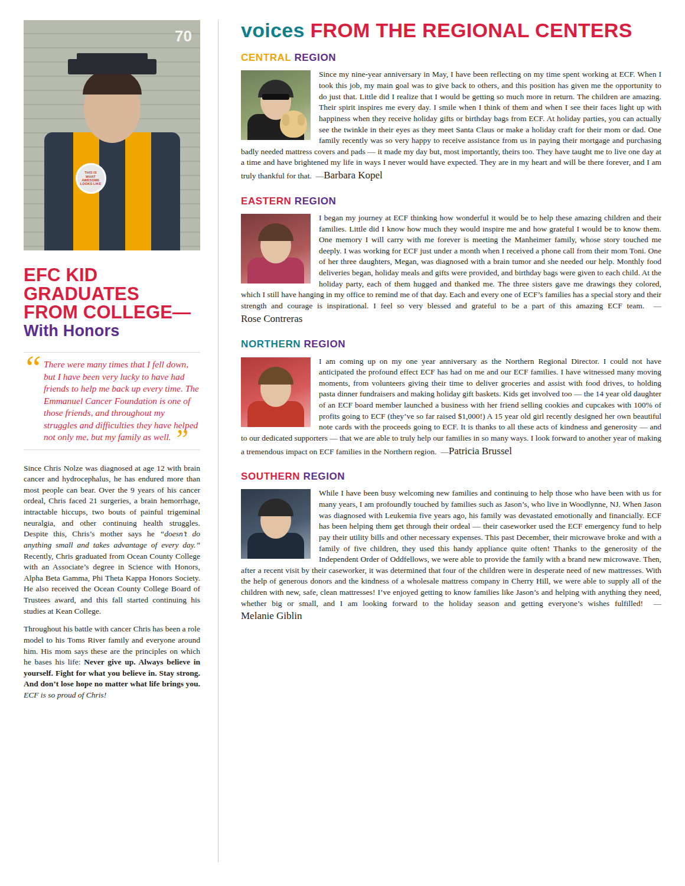70
THIS IS WHAT AWESOME LOOKS LIKE
EFC Kid
Graduates
from College— With Honors
“ There were many times that I fell down, but I have been very lucky to have had friends to help me back up every time. The Emmanuel Cancer Foundation is one of those friends, and throughout my struggles and difficulties they have helped not only me, but my family as well.”
Since Chris Nolze was diagnosed at age 12 with brain cancer and hydrocephalus, he has endured more than most people can bear. Over the 9 years of his cancer ordeal, Chris faced 21 surgeries, a brain hemorrhage, intractable hiccups, two bouts of painful trigeminal neuralgia, and other continuing health struggles. Despite this, Chris’s mother says he “doesn’t do anything small and takes advantage of every day.” Recently, Chris graduated from Ocean County College with an Associate’s degree in Science with Honors, Alpha Beta Gamma, Phi Theta Kappa Honors Society. He also received the Ocean County College Board of Trustees award, and this fall started continuing his studies at Kean College.
Throughout his battle with cancer Chris has been a role model to his Toms River family and everyone around him. His mom says these are the principles on which he bases his life: Never give up. Always believe in yourself. Fight for what you believe in. Stay strong. And don’t lose hope no matter what life brings you. ECF is so proud of Chris!
voices from the Regional Centers
Central Region
Since my nine-year anniversary in May, I have been reflecting on my time spent working at ECF. When I took this job, my main goal was to give back to others, and this position has given me the opportunity to do just that. Little did I realize that I would be getting so much more in return. The children are amazing. Their spirit inspires me every day. I smile when I think of them and when I see their faces light up with happiness when they receive holiday gifts or birthday bags from ECF. At holiday parties, you can actually see the twinkle in their eyes as they meet Santa Claus or make a holiday craft for their mom or dad. One family recently was so very happy to receive assistance from us in paying their mortgage and purchasing badly needed mattress covers and pads — it made my day but, most importantly, theirs too. They have taught me to live one day at a time and have brightened my life in ways I never would have expected. They are in my heart and will be there forever, and I am truly thankful for that. —Barbara Kopel
Eastern Region
I began my journey at ECF thinking how wonderful it would be to help these amazing children and their families. Little did I know how much they would inspire me and how grateful I would be to know them. One memory I will carry with me forever is meeting the Manheimer family, whose story touched me deeply. I was working for ECF just under a month when I received a phone call from their mom Toni. One of her three daughters, Megan, was diagnosed with a brain tumor and she needed our help. Monthly food deliveries began, holiday meals and gifts were provided, and birthday bags were given to each child. At the holiday party, each of them hugged and thanked me. The three sisters gave me drawings they colored, which I still have hanging in my office to remind me of that day. Each and every one of ECF’s families has a special story and their strength and courage is inspirational. I feel so very blessed and grateful to be a part of this amazing ECF team. —Rose Contreras
Northern Region
I am coming up on my one year anniversary as the Northern Regional Director. I could not have anticipated the profound effect ECF has had on me and our ECF families. I have witnessed many moving moments, from volunteers giving their time to deliver groceries and assist with food drives, to holding pasta dinner fundraisers and making holiday gift baskets. Kids get involved too — the 14 year old daughter of an ECF board member launched a business with her friend selling cookies and cupcakes with 100% of profits going to ECF (they’ve so far raised $1,000!) A 15 year old girl recently designed her own beautiful note cards with the proceeds going to ECF. It is thanks to all these acts of kindness and generosity — and to our dedicated supporters — that we are able to truly help our families in so many ways. I look forward to another year of making a tremendous impact on ECF families in the Northern region. —Patricia Brussel
Southern Region
While I have been busy welcoming new families and continuing to help those who have been with us for many years, I am profoundly touched by families such as Jason’s, who live in Woodlynne, NJ. When Jason was diagnosed with Leukemia five years ago, his family was devastated emotionally and financially. ECF has been helping them get through their ordeal — their caseworker used the ECF emergency fund to help pay their utility bills and other necessary expenses. This past December, their microwave broke and with a family of five children, they used this handy appliance quite often! Thanks to the generosity of the Independent Order of Oddfellows, we were able to provide the family with a brand new microwave. Then, after a recent visit by their caseworker, it was determined that four of the children were in desperate need of new mattresses. With the help of generous donors and the kindness of a wholesale mattress company in Cherry Hill, we were able to supply all of the children with new, safe, clean mattresses! I’ve enjoyed getting to know families like Jason’s and helping with anything they need, whether big or small, and I am looking forward to the holiday season and getting everyone’s wishes fulfilled! —Melanie Giblin